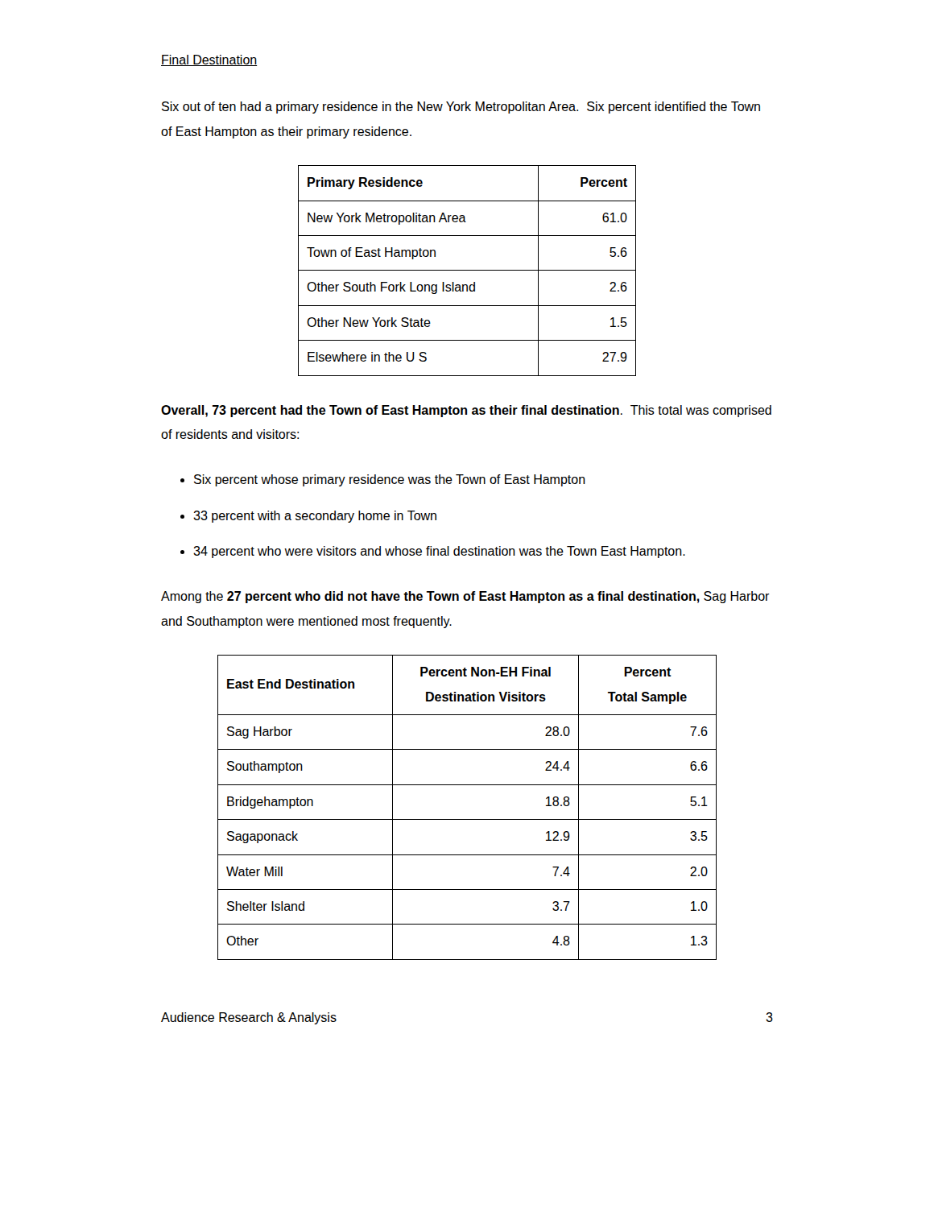Final Destination
Six out of ten had a primary residence in the New York Metropolitan Area. Six percent identified the Town of East Hampton as their primary residence.
| Primary Residence | Percent |
| --- | --- |
| New York Metropolitan Area | 61.0 |
| Town of East Hampton | 5.6 |
| Other South Fork Long Island | 2.6 |
| Other New York State | 1.5 |
| Elsewhere in the U S | 27.9 |
Overall, 73 percent had the Town of East Hampton as their final destination. This total was comprised of residents and visitors:
Six percent whose primary residence was the Town of East Hampton
33 percent with a secondary home in Town
34 percent who were visitors and whose final destination was the Town East Hampton.
Among the 27 percent who did not have the Town of East Hampton as a final destination, Sag Harbor and Southampton were mentioned most frequently.
| East End Destination | Percent Non-EH Final Destination Visitors | Percent Total Sample |
| --- | --- | --- |
| Sag Harbor | 28.0 | 7.6 |
| Southampton | 24.4 | 6.6 |
| Bridgehampton | 18.8 | 5.1 |
| Sagaponack | 12.9 | 3.5 |
| Water Mill | 7.4 | 2.0 |
| Shelter Island | 3.7 | 1.0 |
| Other | 4.8 | 1.3 |
Audience Research & Analysis 3